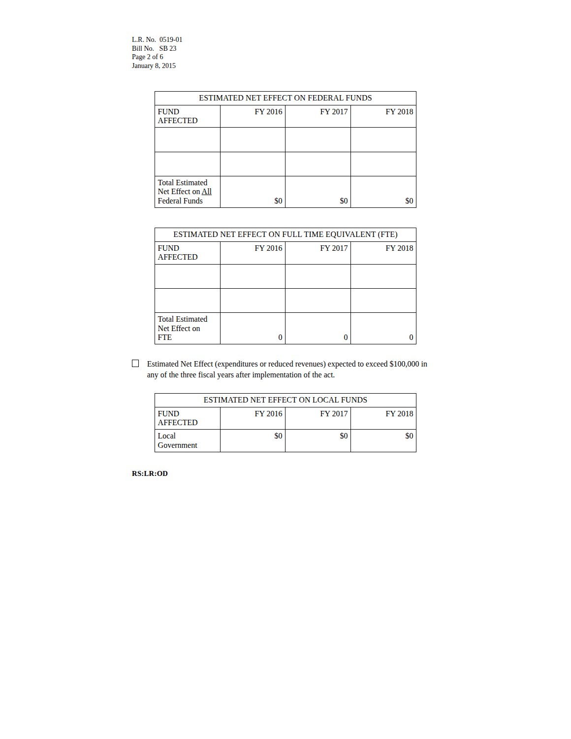L.R. No. 0519-01
Bill No. SB 23
Page 2 of 6
January 8, 2015
| ESTIMATED NET EFFECT ON FEDERAL FUNDS |
| FUND AFFECTED | FY 2016 | FY 2017 | FY 2018 |
| Total Estimated Net Effect on All Federal Funds | $0 | $0 | $0 |
| ESTIMATED NET EFFECT ON FULL TIME EQUIVALENT (FTE) |
| FUND AFFECTED | FY 2016 | FY 2017 | FY 2018 |
| Total Estimated Net Effect on FTE | 0 | 0 | 0 |
Estimated Net Effect (expenditures or reduced revenues) expected to exceed $100,000 in any of the three fiscal years after implementation of the act.
| ESTIMATED NET EFFECT ON LOCAL FUNDS |
| FUND AFFECTED | FY 2016 | FY 2017 | FY 2018 |
| Local Government | $0 | $0 | $0 |
RS:LR:OD